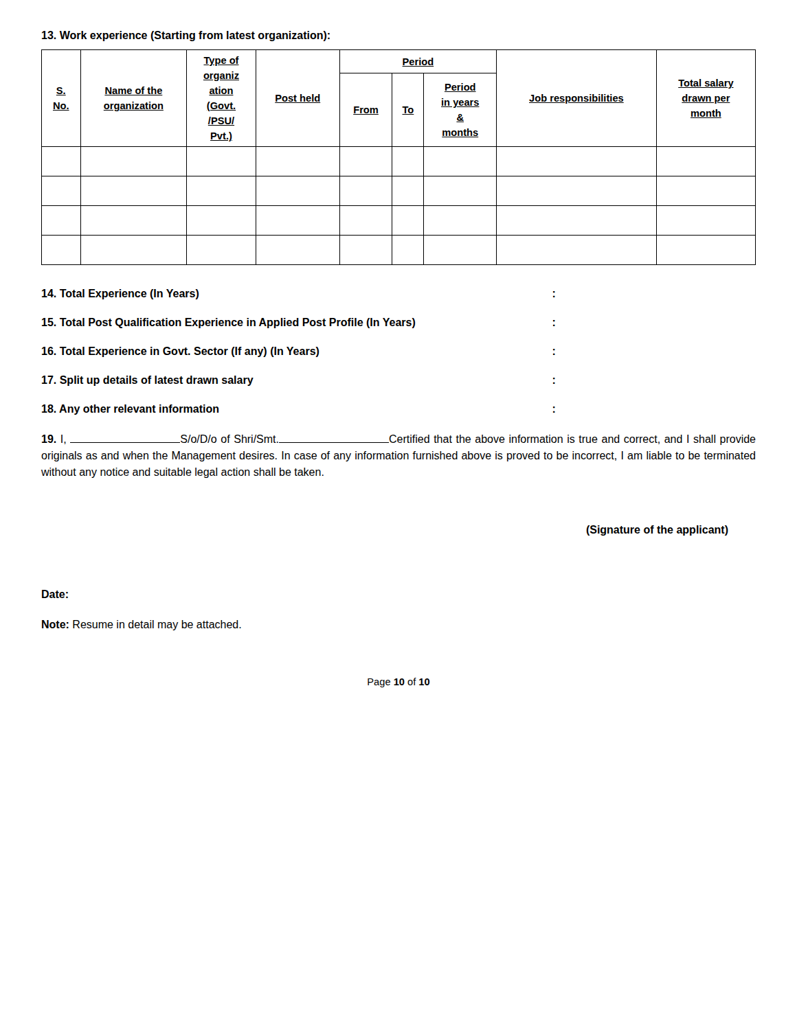13. Work experience (Starting from latest organization):
| S. No. | Name of the organization | Type of organiz ation (Govt. /PSU/ Pvt.) | Post held | Period | Job responsibilities | Total salary drawn per month |
| --- | --- | --- | --- | --- | --- | --- |
| From | To | Period in years & months |
14. Total Experience (In Years):
15. Total Post Qualification Experience in Applied Post Profile (In Years):
16. Total Experience in Govt. Sector (If any) (In Years):
17. Split up details of latest drawn salary:
18. Any other relevant information:
19. I, S/o/D/o of Shri/Smt. Certified that the above information is true and correct, and I shall provide originals as and when the Management desires. In case of any information furnished above is proved to be incorrect, I am liable to be terminated without any notice and suitable legal action shall be taken.
(Signature of the applicant)
Date:
Note: Resume in detail may be attached.
Page 10 of 10